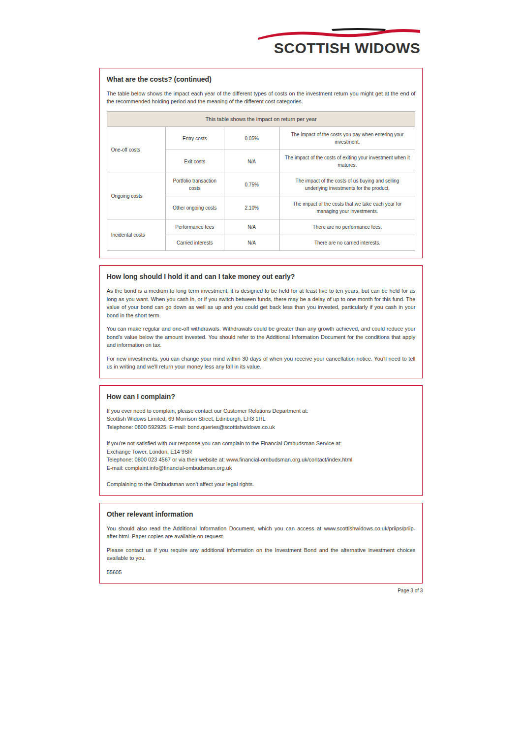SCOTTISH WIDOWS
What are the costs? (continued)
The table below shows the impact each year of the different types of costs on the investment return you might get at the end of the recommended holding period and the meaning of the different cost categories.
| This table shows the impact on return per year |
| --- |
| One-off costs | Entry costs | 0.05% | The impact of the costs you pay when entering your investment. |
| Exit costs | N/A | The impact of the costs of exiting your investment when it matures. |
| Ongoing costs | Portfolio transaction costs | 0.75% | The impact of the costs of us buying and selling underlying investments for the product. |
| Other ongoing costs | 2.10% | The impact of the costs that we take each year for managing your investments. |
| Incidental costs | Performance fees | N/A | There are no performance fees. |
| Carried interests | N/A | There are no carried interests. |
How long should I hold it and can I take money out early?
As the bond is a medium to long term investment, it is designed to be held for at least five to ten years, but can be held for as long as you want. When you cash in, or if you switch between funds, there may be a delay of up to one month for this fund. The value of your bond can go down as well as up and you could get back less than you invested, particularly if you cash in your bond in the short term.
You can make regular and one-off withdrawals. Withdrawals could be greater than any growth achieved, and could reduce your bond's value below the amount invested. You should refer to the Additional Information Document for the conditions that apply and information on tax.
For new investments, you can change your mind within 30 days of when you receive your cancellation notice. You'll need to tell us in writing and we'll return your money less any fall in its value.
How can I complain?
If you ever need to complain, please contact our Customer Relations Department at:
Scottish Widows Limited, 69 Morrison Street, Edinburgh, EH3 1HL
Telephone: 0800 592925. E-mail: bond.queries@scottishwidows.co.uk
If you're not satisfied with our response you can complain to the Financial Ombudsman Service at:
Exchange Tower, London, E14 9SR
Telephone: 0800 023 4567 or via their website at: www.financial-ombudsman.org.uk/contact/index.html
E-mail: complaint.info@financial-ombudsman.org.uk
Complaining to the Ombudsman won't affect your legal rights.
Other relevant information
You should also read the Additional Information Document, which you can access at www.scottishwidows.co.uk/priips/priip-after.html. Paper copies are available on request.
Please contact us if you require any additional information on the Investment Bond and the alternative investment choices available to you.
55605
Page 3 of 3